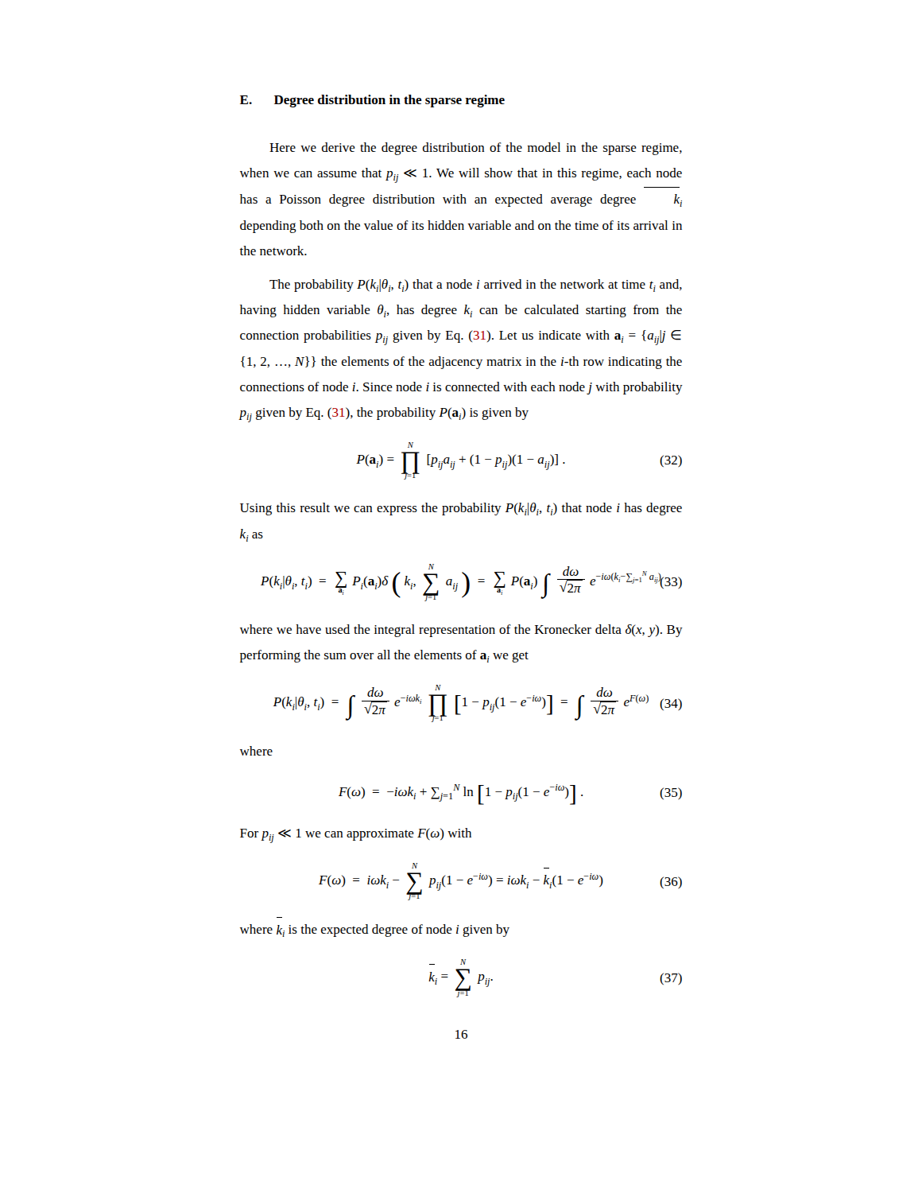E. Degree distribution in the sparse regime
Here we derive the degree distribution of the model in the sparse regime, when we can assume that pij ≪ 1. We will show that in this regime, each node has a Poisson degree distribution with an expected average degree ki depending both on the value of its hidden variable and on the time of its arrival in the network.
The probability P(ki|θi, ti) that a node i arrived in the network at time ti and, having hidden variable θi, has degree ki can be calculated starting from the connection probabilities pij given by Eq. (31). Let us indicate with ai = {aij|j ∈ {1, 2, …, N}} the elements of the adjacency matrix in the i-th row indicating the connections of node i. Since node i is connected with each node j with probability pij given by Eq. (31), the probability P(ai) is given by
P(ai) = N∏j=1 [pijaij + (1 − pij)(1 − aij)] . (32)
Using this result we can express the probability P(ki|θi, ti) that node i has degree ki as
P(ki|θi, ti) = ∑ai Pi(ai)δ ( ki, N∑j=1 aij ) = ∑ai P(ai) ∫ dω 2π e−iω(ki−∑j=1N aij) (33)
where we have used the integral representation of the Kronecker delta δ(x, y). By performing the sum over all the elements of ai we get
P(ki|θi, ti) = ∫ dω 2π e−iωki N∏j=1 [1 − pij(1 − e−iω)] = ∫ dω 2π eF(ω) (34)
where
F(ω) = −iωki + ∑j=1N ln [1 − pij(1 − e−iω)] . (35)
For pij ≪ 1 we can approximate F(ω) with
F(ω) = iωki − N∑j=1 pij(1 − e−iω) = iωki − ki(1 − e−iω) (36)
where ki is the expected degree of node i given by
ki = N∑j=1 pij. (37)
16